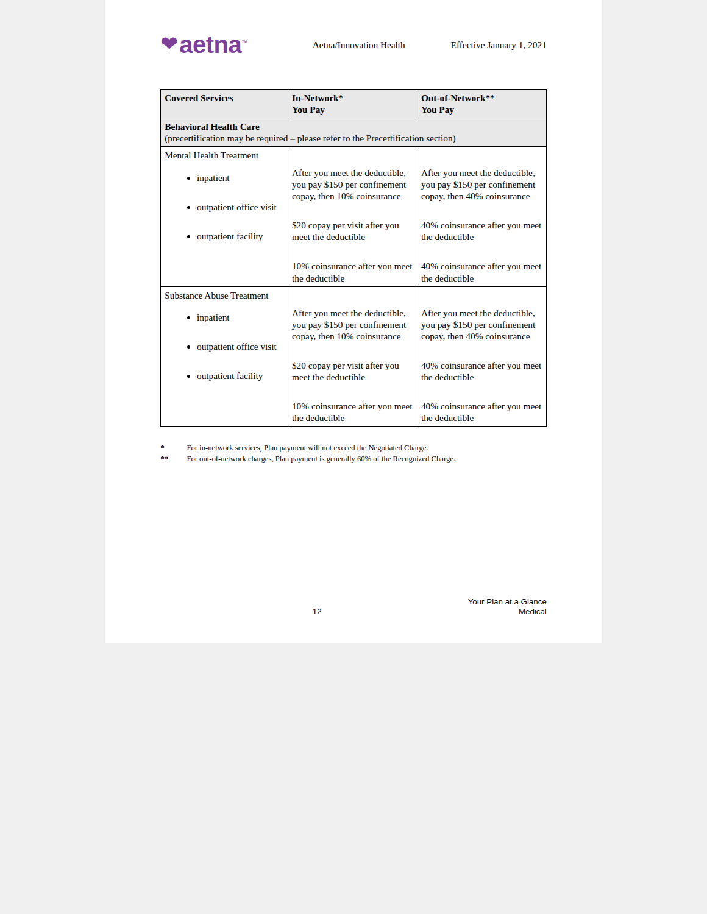❤aetna™
Aetna/Innovation Health
Effective January 1, 2021
| Covered Services | In-Network* You Pay | Out-of-Network** You Pay |
| --- | --- | --- |
| Behavioral Health Care (precertification may be required – please refer to the Precertification section) |
| Mental Health Treatment inpatient outpatient office visit outpatient facility | After you meet the deductible, you pay $150 per confinement copay, then 10% coinsurance $20 copay per visit after you meet the deductible 10% coinsurance after you meet the deductible | After you meet the deductible, you pay $150 per confinement copay, then 40% coinsurance 40% coinsurance after you meet the deductible 40% coinsurance after you meet the deductible |
| Substance Abuse Treatment inpatient outpatient office visit outpatient facility | After you meet the deductible, you pay $150 per confinement copay, then 10% coinsurance $20 copay per visit after you meet the deductible 10% coinsurance after you meet the deductible | After you meet the deductible, you pay $150 per confinement copay, then 40% coinsurance 40% coinsurance after you meet the deductible 40% coinsurance after you meet the deductible |
| * | For in-network services, Plan payment will not exceed the Negotiated Charge. |
| ** | For out-of-network charges, Plan payment is generally 60% of the Recognized Charge. |
12
Your Plan at a Glance
Medical